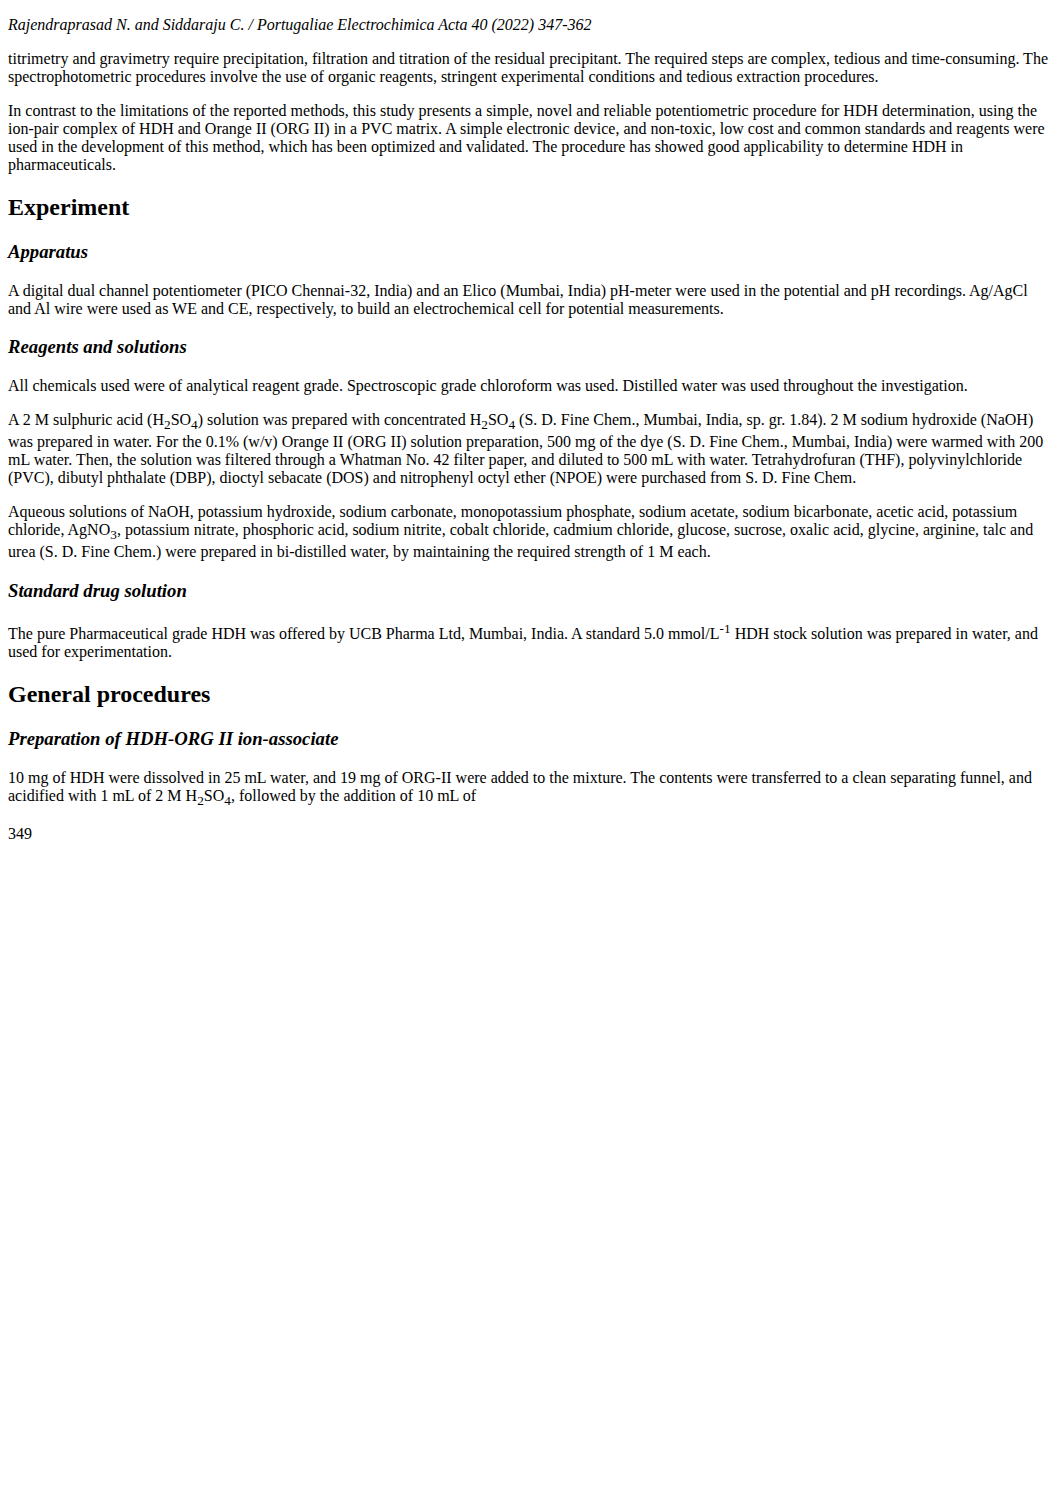Rajendraprasad N. and Siddaraju C. / Portugaliae Electrochimica Acta 40 (2022) 347-362
titrimetry and gravimetry require precipitation, filtration and titration of the residual precipitant. The required steps are complex, tedious and time-consuming. The spectrophotometric procedures involve the use of organic reagents, stringent experimental conditions and tedious extraction procedures.
In contrast to the limitations of the reported methods, this study presents a simple, novel and reliable potentiometric procedure for HDH determination, using the ion-pair complex of HDH and Orange II (ORG II) in a PVC matrix. A simple electronic device, and non-toxic, low cost and common standards and reagents were used in the development of this method, which has been optimized and validated. The procedure has showed good applicability to determine HDH in pharmaceuticals.
Experiment
Apparatus
A digital dual channel potentiometer (PICO Chennai-32, India) and an Elico (Mumbai, India) pH-meter were used in the potential and pH recordings. Ag/AgCl and Al wire were used as WE and CE, respectively, to build an electrochemical cell for potential measurements.
Reagents and solutions
All chemicals used were of analytical reagent grade. Spectroscopic grade chloroform was used. Distilled water was used throughout the investigation.
A 2 M sulphuric acid (H2SO4) solution was prepared with concentrated H2SO4 (S. D. Fine Chem., Mumbai, India, sp. gr. 1.84). 2 M sodium hydroxide (NaOH) was prepared in water. For the 0.1% (w/v) Orange II (ORG II) solution preparation, 500 mg of the dye (S. D. Fine Chem., Mumbai, India) were warmed with 200 mL water. Then, the solution was filtered through a Whatman No. 42 filter paper, and diluted to 500 mL with water. Tetrahydrofuran (THF), polyvinylchloride (PVC), dibutyl phthalate (DBP), dioctyl sebacate (DOS) and nitrophenyl octyl ether (NPOE) were purchased from S. D. Fine Chem.
Aqueous solutions of NaOH, potassium hydroxide, sodium carbonate, monopotassium phosphate, sodium acetate, sodium bicarbonate, acetic acid, potassium chloride, AgNO3, potassium nitrate, phosphoric acid, sodium nitrite, cobalt chloride, cadmium chloride, glucose, sucrose, oxalic acid, glycine, arginine, talc and urea (S. D. Fine Chem.) were prepared in bi-distilled water, by maintaining the required strength of 1 M each.
Standard drug solution
The pure Pharmaceutical grade HDH was offered by UCB Pharma Ltd, Mumbai, India. A standard 5.0 mmol/L-1 HDH stock solution was prepared in water, and used for experimentation.
General procedures
Preparation of HDH-ORG II ion-associate
10 mg of HDH were dissolved in 25 mL water, and 19 mg of ORG-II were added to the mixture. The contents were transferred to a clean separating funnel, and acidified with 1 mL of 2 M H2SO4, followed by the addition of 10 mL of
349